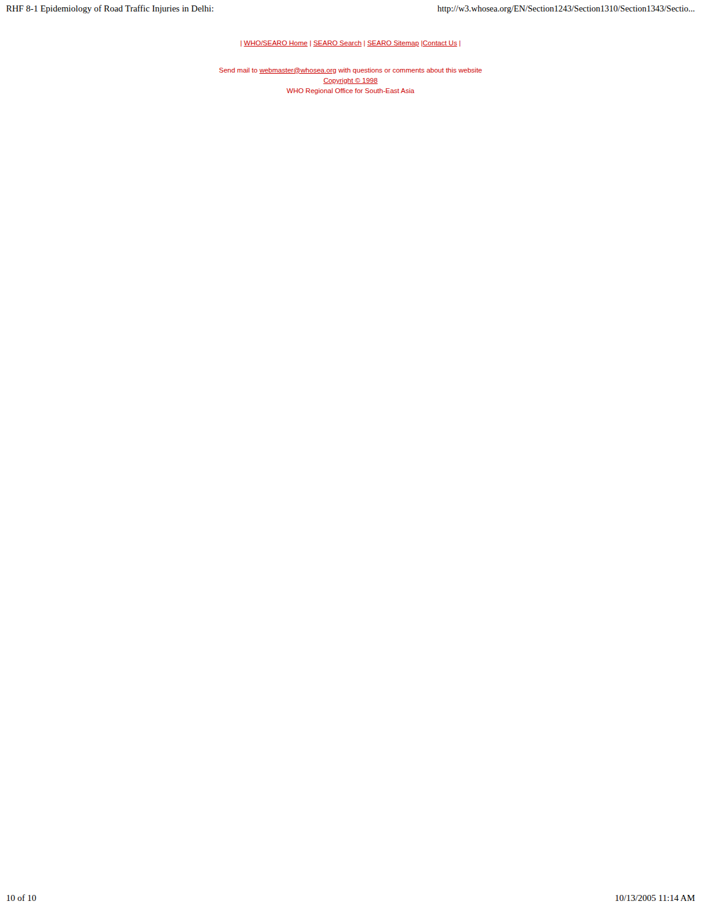RHF 8-1 Epidemiology of Road Traffic Injuries in Delhi:
http://w3.whosea.org/EN/Section1243/Section1310/Section1343/Sectio...
| WHO/SEARO Home | SEARO Search | SEARO Sitemap |Contact Us |
Send mail to webmaster@whosea.org with questions or comments about this website
Copyright © 1998
WHO Regional Office for South-East Asia
10 of 10
10/13/2005 11:14 AM